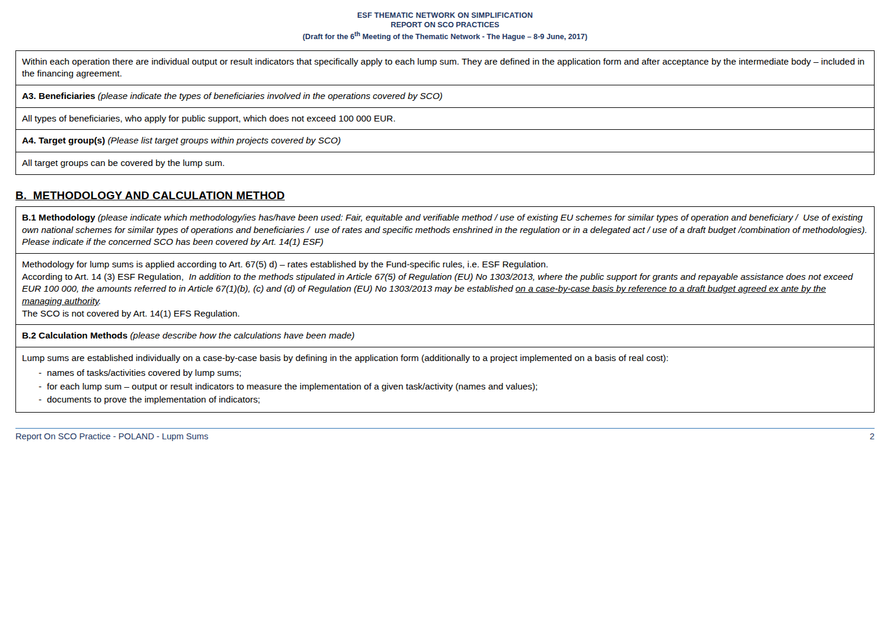ESF THEMATIC NETWORK ON SIMPLIFICATION
REPORT ON SCO PRACTICES
(Draft for the 6th Meeting of the Thematic Network - The Hague – 8-9 June, 2017)
| Within each operation there are individual output or result indicators that specifically apply to each lump sum. They are defined in the application form and after acceptance by the intermediate body – included in the financing agreement. |
| A3. Beneficiaries (please indicate the types of beneficiaries involved in the operations covered by SCO) |
| All types of beneficiaries, who apply for public support, which does not exceed 100 000 EUR. |
| A4. Target group(s) (Please list target groups within projects covered by SCO) |
| All target groups can be covered by the lump sum. |
B. METHODOLOGY AND CALCULATION METHOD
| B.1 Methodology (please indicate which methodology/ies has/have been used: Fair, equitable and verifiable method / use of existing EU schemes for similar types of operation and beneficiary / Use of existing own national schemes for similar types of operations and beneficiaries / use of rates and specific methods enshrined in the regulation or in a delegated act / use of a draft budget /combination of methodologies). Please indicate if the concerned SCO has been covered by Art. 14(1) ESF) |
| Methodology for lump sums is applied according to Art. 67(5) d) – rates established by the Fund-specific rules, i.e. ESF Regulation. According to Art. 14 (3) ESF Regulation, In addition to the methods stipulated in Article 67(5) of Regulation (EU) No 1303/2013, where the public support for grants and repayable assistance does not exceed EUR 100 000, the amounts referred to in Article 67(1)(b), (c) and (d) of Regulation (EU) No 1303/2013 may be established on a case-by-case basis by reference to a draft budget agreed ex ante by the managing authority . The SCO is not covered by Art. 14(1) EFS Regulation. |
| B.2 Calculation Methods (please describe how the calculations have been made) |
| Lump sums are established individually on a case-by-case basis by defining in the application form (additionally to a project implemented on a basis of real cost): names of tasks/activities covered by lump sums; for each lump sum – output or result indicators to measure the implementation of a given task/activity (names and values); documents to prove the implementation of indicators; |
Report On SCO Practice - POLAND - Lupm Sums
2